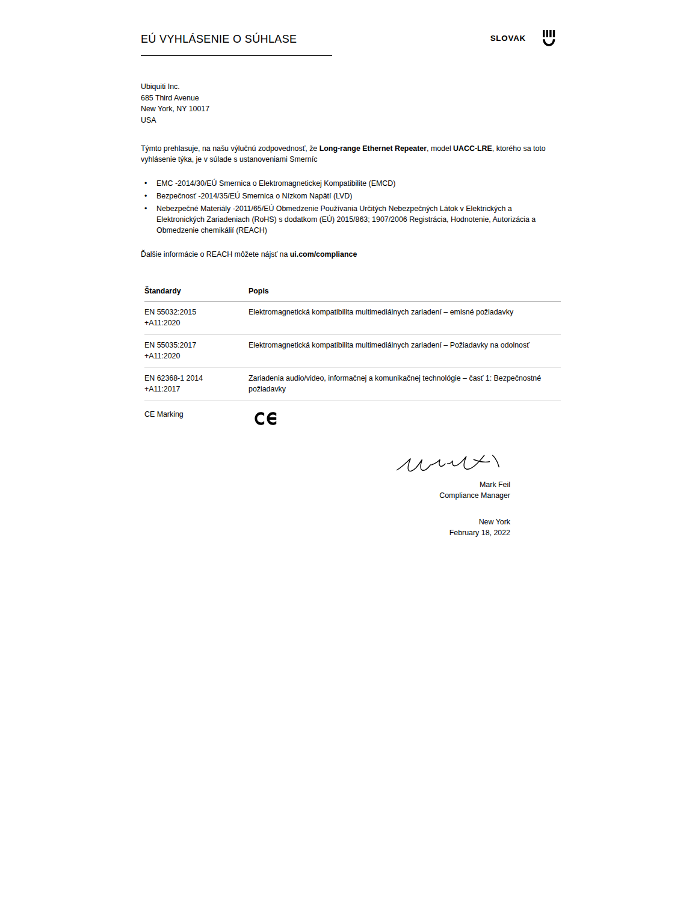EÚ VYHLÁSENIE O SÚHLASE
SLOVAK
Ubiquiti Inc.
685 Third Avenue
New York, NY 10017
USA
Týmto prehlasuje, na našu výlučnú zodpovednosť, že Long-range Ethernet Repeater, model UACC-LRE, ktorého sa toto vyhlásenie týka, je v súlade s ustanoveniami Smerníc
EMC -2014/30/EÚ Smernica o Elektromagnetickej Kompatibilite (EMCD)
Bezpečnosť -2014/35/EÚ Smernica o Nízkom Napätí (LVD)
Nebezpečné Materiály -2011/65/EÚ Obmedzenie Používania Určitých Nebezpečných Látok v Elektrických a Elektronických Zariadeniach (RoHS) s dodatkom (EÚ) 2015/863; 1907/2006 Registrácia, Hodnotenie, Autorizácia a Obmedzenie chemikálií (REACH)
Ďalšie informácie o REACH môžete nájsť na ui.com/compliance
| Štandardy | Popis |
| --- | --- |
| EN 55032:2015 +A11:2020 | Elektromagnetická kompatibilita multimediálnych zariadení – emisné požiadavky |
| EN 55035:2017 +A11:2020 | Elektromagnetická kompatibilita multimediálnych zariadení – Požiadavky na odolnosť |
| EN 62368-1 2014 +A11:2017 | Zariadenia audio/video, informačnej a komunikačnej technológie – časť 1: Bezpečnostné požiadavky |
| CE Marking | |
Mark Feil
Compliance Manager
New York
February 18, 2022